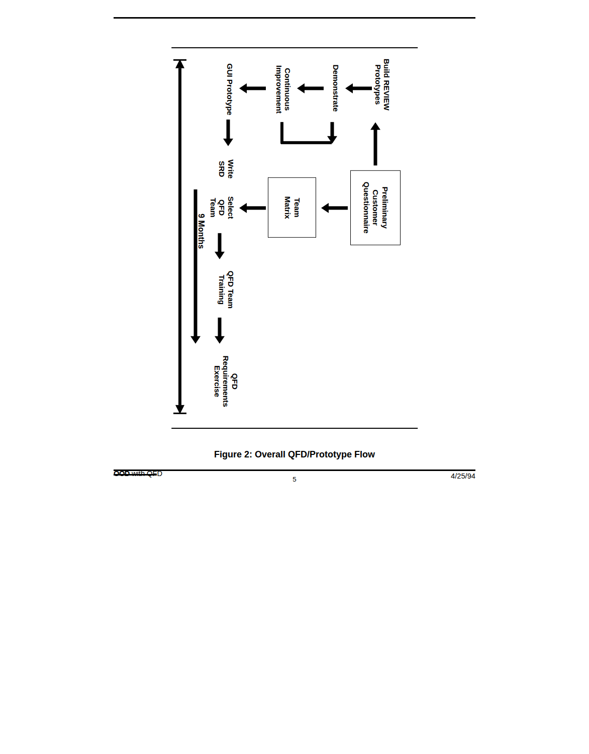Build REVIEW
Prototypes
Demonstrate
Continuous
Improvement
GUI Prototype
Write
SRD
Preliminary
Customer
Questionnaire
Team
Matrix
Select
QFD
Team
QFD Team
Training
QFD
Requirements
Exercise
9 Months
Figure 2: Overall QFD/Prototype Flow
OOD with QFD
5
4/25/94